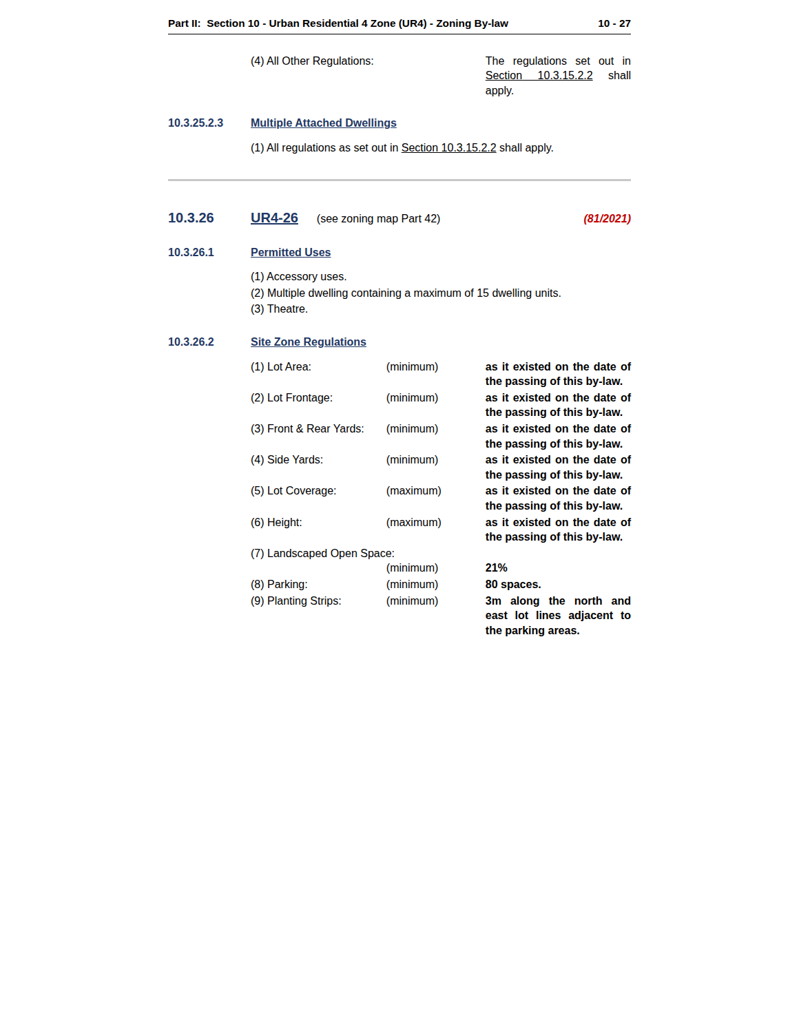Part II: Section 10 - Urban Residential 4 Zone (UR4) - Zoning By-law 10 - 27
(4) All Other Regulations:
The regulations set out in Section 10.3.15.2.2 shall apply.
10.3.25.2.3
Multiple Attached Dwellings
(1) All regulations as set out in Section 10.3.15.2.2 shall apply.
10.3.26
UR4-26(see zoning map Part 42)
(81/2021)
10.3.26.1
Permitted Uses
(1) Accessory uses.
(2) Multiple dwelling containing a maximum of 15 dwelling units.
(3) Theatre.
10.3.26.2
Site Zone Regulations
(1) Lot Area:
(minimum)
as it existed on the date of the passing of this by-law.
(2) Lot Frontage:
(minimum)
as it existed on the date of the passing of this by-law.
(3) Front & Rear Yards:
(minimum)
as it existed on the date of the passing of this by-law.
(4) Side Yards:
(minimum)
as it existed on the date of the passing of this by-law.
(5) Lot Coverage:
(maximum)
as it existed on the date of the passing of this by-law.
(6) Height:
(maximum)
as it existed on the date of the passing of this by-law.
(7) Landscaped Open Space:
(minimum)
21%
(8) Parking:
(minimum)
80 spaces.
(9) Planting Strips:
(minimum)
3m along the north and east lot lines adjacent to the parking areas.